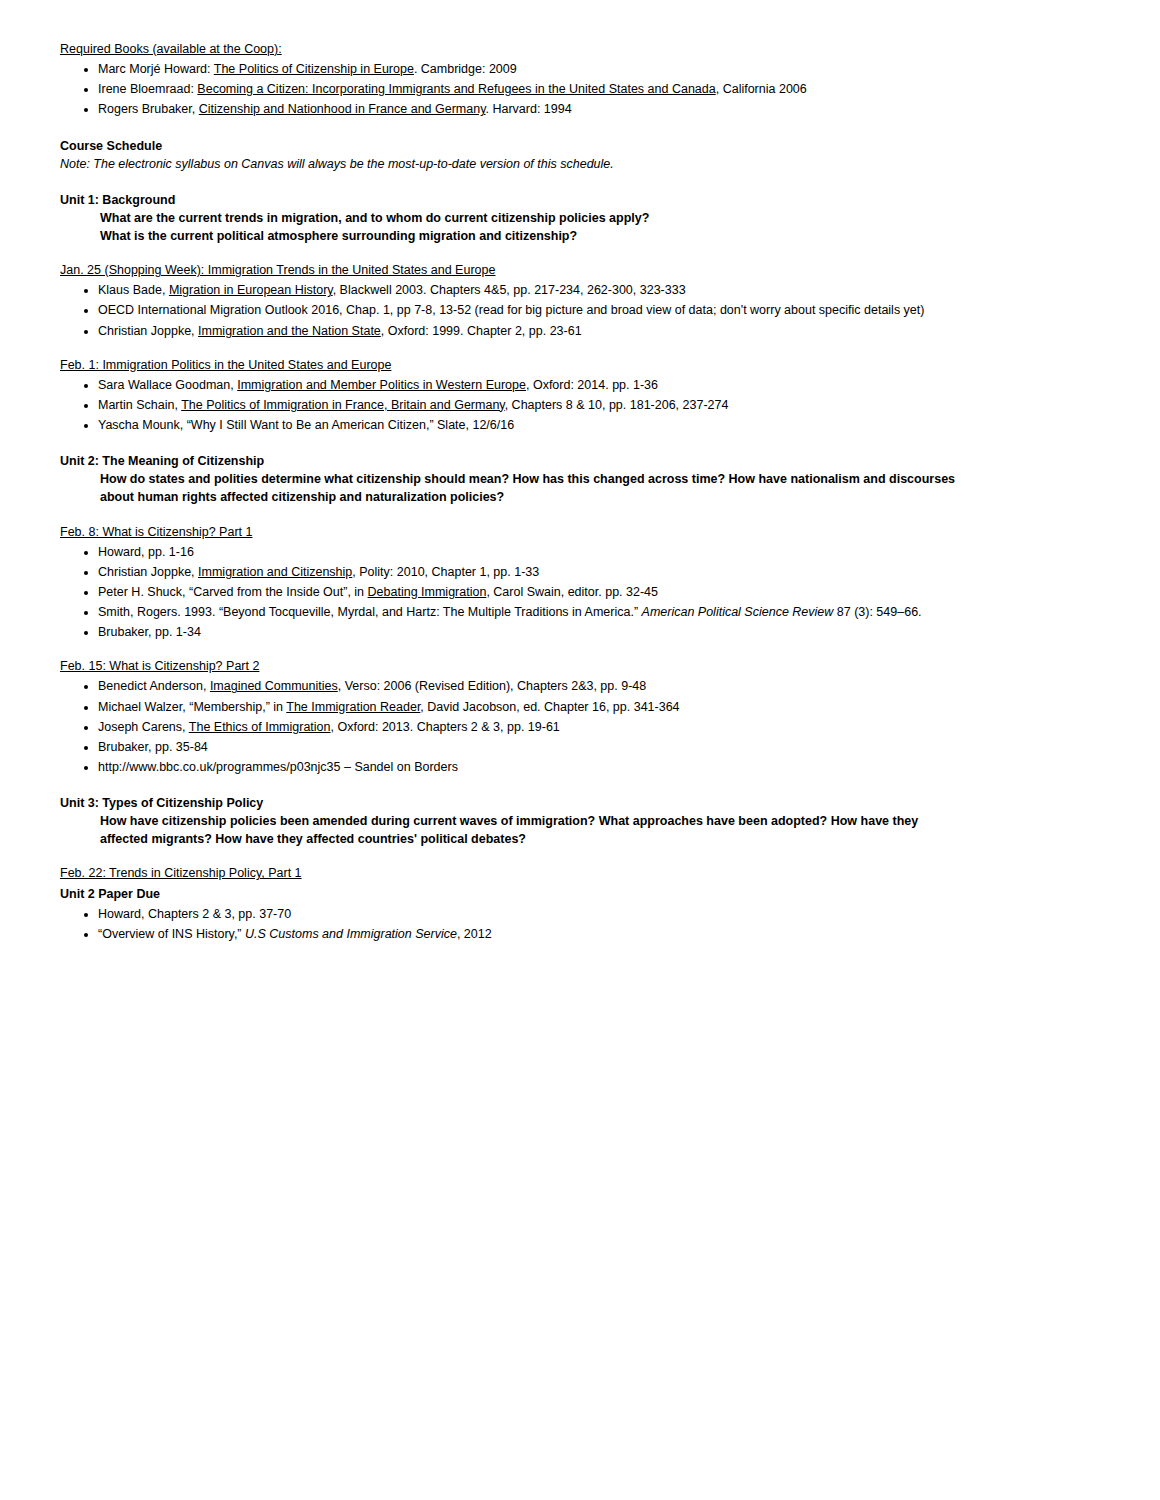Required Books (available at the Coop):
Marc Morjé Howard: The Politics of Citizenship in Europe. Cambridge: 2009
Irene Bloemraad: Becoming a Citizen: Incorporating Immigrants and Refugees in the United States and Canada, California 2006
Rogers Brubaker, Citizenship and Nationhood in France and Germany. Harvard: 1994
Course Schedule
Note: The electronic syllabus on Canvas will always be the most-up-to-date version of this schedule.
Unit 1: Background
What are the current trends in migration, and to whom do current citizenship policies apply?
What is the current political atmosphere surrounding migration and citizenship?
Jan. 25 (Shopping Week): Immigration Trends in the United States and Europe
Klaus Bade, Migration in European History, Blackwell 2003. Chapters 4&5, pp. 217-234, 262-300, 323-333
OECD International Migration Outlook 2016, Chap. 1, pp 7-8, 13-52 (read for big picture and broad view of data; don't worry about specific details yet)
Christian Joppke, Immigration and the Nation State, Oxford: 1999. Chapter 2, pp. 23-61
Feb. 1: Immigration Politics in the United States and Europe
Sara Wallace Goodman, Immigration and Member Politics in Western Europe, Oxford: 2014. pp. 1-36
Martin Schain, The Politics of Immigration in France, Britain and Germany, Chapters 8 & 10, pp. 181-206, 237-274
Yascha Mounk, “Why I Still Want to Be an American Citizen,” Slate, 12/6/16
Unit 2: The Meaning of Citizenship
How do states and polities determine what citizenship should mean? How has this changed across time? How have nationalism and discourses about human rights affected citizenship and naturalization policies?
Feb. 8: What is Citizenship? Part 1
Howard, pp. 1-16
Christian Joppke, Immigration and Citizenship, Polity: 2010, Chapter 1, pp. 1-33
Peter H. Shuck, “Carved from the Inside Out”, in Debating Immigration, Carol Swain, editor. pp. 32-45
Smith, Rogers. 1993. “Beyond Tocqueville, Myrdal, and Hartz: The Multiple Traditions in America.” American Political Science Review 87 (3): 549–66.
Brubaker, pp. 1-34
Feb. 15: What is Citizenship? Part 2
Benedict Anderson, Imagined Communities, Verso: 2006 (Revised Edition), Chapters 2&3, pp. 9-48
Michael Walzer, “Membership,” in The Immigration Reader, David Jacobson, ed. Chapter 16, pp. 341-364
Joseph Carens, The Ethics of Immigration, Oxford: 2013. Chapters 2 & 3, pp. 19-61
Brubaker, pp. 35-84
http://www.bbc.co.uk/programmes/p03njc35 – Sandel on Borders
Unit 3: Types of Citizenship Policy
How have citizenship policies been amended during current waves of immigration? What approaches have been adopted? How have they affected migrants? How have they affected countries' political debates?
Feb. 22: Trends in Citizenship Policy, Part 1
Unit 2 Paper Due
Howard, Chapters 2 & 3, pp. 37-70
“Overview of INS History,” U.S Customs and Immigration Service, 2012